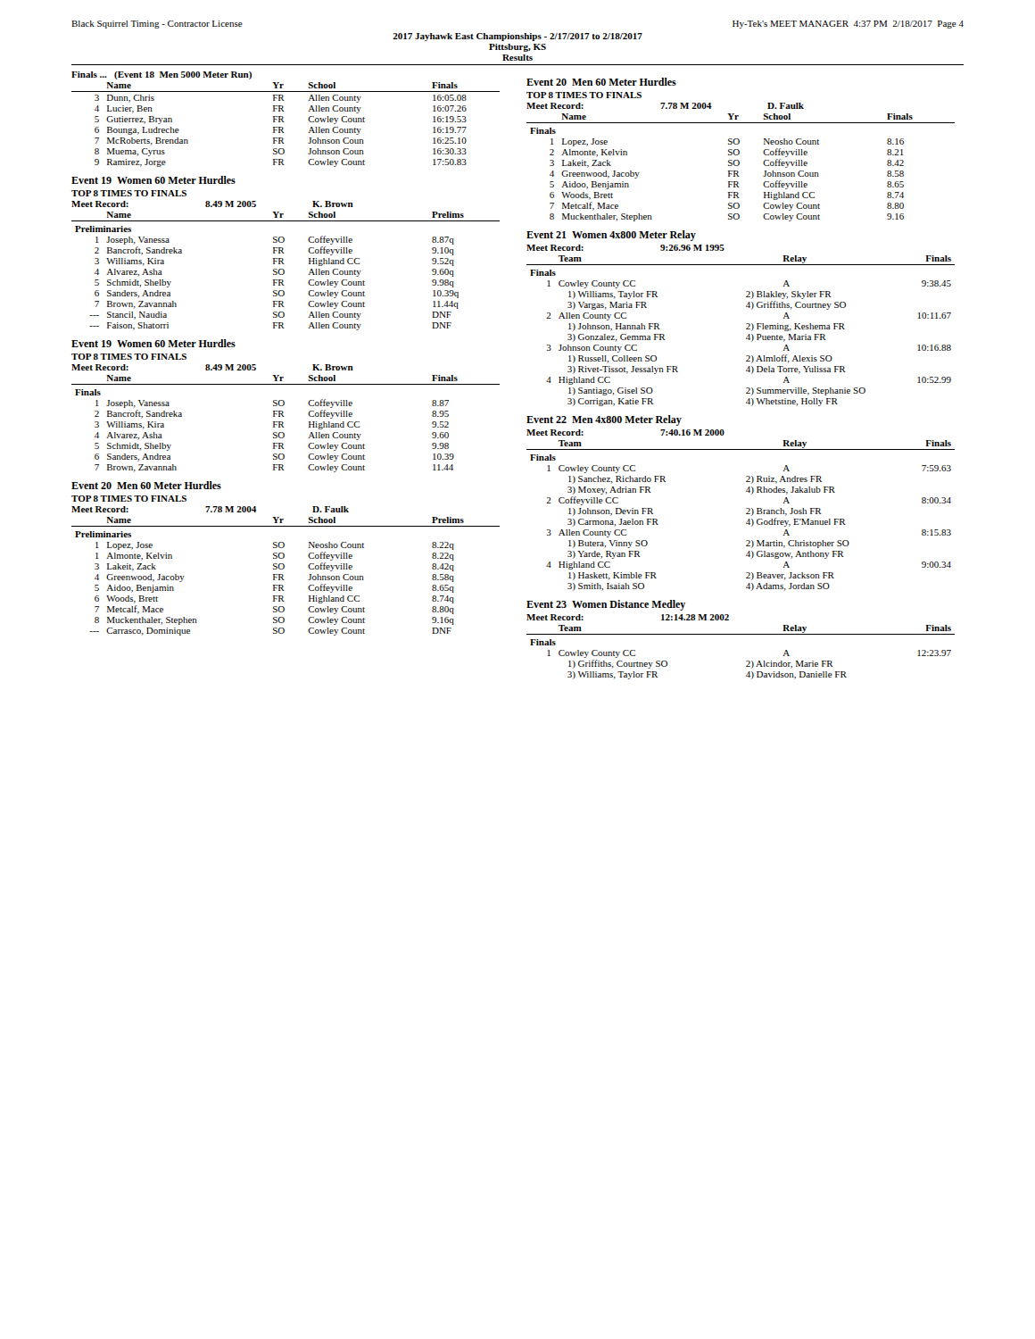Black Squirrel Timing - Contractor License
Hy-Tek's MEET MANAGER 4:37 PM 2/18/2017 Page 4
2017 Jayhawk East Championships - 2/17/2017 to 2/18/2017
Pittsburg, KS
Results
Finals ... (Event 18 Men 5000 Meter Run)
| | Name | Yr | School | Finals |
| --- | --- | --- | --- | --- |
| 3 | Dunn, Chris | FR | Allen County | 16:05.08 |
| 4 | Lucier, Ben | FR | Allen County | 16:07.26 |
| 5 | Gutierrez, Bryan | FR | Cowley Count | 16:19.53 |
| 6 | Bounga, Ludreche | FR | Allen County | 16:19.77 |
| 7 | McRoberts, Brendan | FR | Johnson Coun | 16:25.10 |
| 8 | Muema, Cyrus | SO | Johnson Coun | 16:30.33 |
| 9 | Ramirez, Jorge | FR | Cowley Count | 17:50.83 |
Event 19 Women 60 Meter Hurdles
TOP 8 TIMES TO FINALS
Meet Record: 8.49 M 2005 K. Brown
| | Name | Yr | School | Prelims |
| --- | --- | --- | --- | --- |
| Preliminaries |
| 1 | Joseph, Vanessa | SO | Coffeyville | 8.87q |
| 2 | Bancroft, Sandreka | FR | Coffeyville | 9.10q |
| 3 | Williams, Kira | FR | Highland CC | 9.52q |
| 4 | Alvarez, Asha | SO | Allen County | 9.60q |
| 5 | Schmidt, Shelby | FR | Cowley Count | 9.98q |
| 6 | Sanders, Andrea | SO | Cowley Count | 10.39q |
| 7 | Brown, Zavannah | FR | Cowley Count | 11.44q |
| --- | Stancil, Naudia | SO | Allen County | DNF |
| --- | Faison, Shatorri | FR | Allen County | DNF |
Event 19 Women 60 Meter Hurdles
TOP 8 TIMES TO FINALS
Meet Record: 8.49 M 2005 K. Brown
| | Name | Yr | School | Finals |
| --- | --- | --- | --- | --- |
| Finals |
| 1 | Joseph, Vanessa | SO | Coffeyville | 8.87 |
| 2 | Bancroft, Sandreka | FR | Coffeyville | 8.95 |
| 3 | Williams, Kira | FR | Highland CC | 9.52 |
| 4 | Alvarez, Asha | SO | Allen County | 9.60 |
| 5 | Schmidt, Shelby | FR | Cowley Count | 9.98 |
| 6 | Sanders, Andrea | SO | Cowley Count | 10.39 |
| 7 | Brown, Zavannah | FR | Cowley Count | 11.44 |
Event 20 Men 60 Meter Hurdles
TOP 8 TIMES TO FINALS
Meet Record: 7.78 M 2004 D. Faulk
| | Name | Yr | School | Prelims |
| --- | --- | --- | --- | --- |
| Preliminaries |
| 1 | Lopez, Jose | SO | Neosho Count | 8.22q |
| 1 | Almonte, Kelvin | SO | Coffeyville | 8.22q |
| 3 | Lakeit, Zack | SO | Coffeyville | 8.42q |
| 4 | Greenwood, Jacoby | FR | Johnson Coun | 8.58q |
| 5 | Aidoo, Benjamin | FR | Coffeyville | 8.65q |
| 6 | Woods, Brett | FR | Highland CC | 8.74q |
| 7 | Metcalf, Mace | SO | Cowley Count | 8.80q |
| 8 | Muckenthaler, Stephen | SO | Cowley Count | 9.16q |
| --- | Carrasco, Dominique | SO | Cowley Count | DNF |
Event 20 Men 60 Meter Hurdles
TOP 8 TIMES TO FINALS
Meet Record: 7.78 M 2004 D. Faulk
| | Name | Yr | School | Finals |
| --- | --- | --- | --- | --- |
| Finals |
| 1 | Lopez, Jose | SO | Neosho Count | 8.16 |
| 2 | Almonte, Kelvin | SO | Coffeyville | 8.21 |
| 3 | Lakeit, Zack | SO | Coffeyville | 8.42 |
| 4 | Greenwood, Jacoby | FR | Johnson Coun | 8.58 |
| 5 | Aidoo, Benjamin | FR | Coffeyville | 8.65 |
| 6 | Woods, Brett | FR | Highland CC | 8.74 |
| 7 | Metcalf, Mace | SO | Cowley Count | 8.80 |
| 8 | Muckenthaler, Stephen | SO | Cowley Count | 9.16 |
Event 21 Women 4x800 Meter Relay
Meet Record: 9:26.96 M 1995
| | Team | Relay | Finals |
| --- | --- | --- | --- |
| Finals |
| 1 | Cowley County CC | A | 9:38.45 |
| | 1) Williams, Taylor FR 2) Blakley, Skyler FR |
| | 3) Vargas, Maria FR 4) Griffiths, Courtney SO |
| 2 | Allen County CC | A | 10:11.67 |
| | 1) Johnson, Hannah FR 2) Fleming, Keshema FR |
| | 3) Gonzalez, Gemma FR 4) Puente, Maria FR |
| 3 | Johnson County CC | A | 10:16.88 |
| | 1) Russell, Colleen SO 2) Almloff, Alexis SO |
| | 3) Rivet-Tissot, Jessalyn FR 4) Dela Torre, Yulissa FR |
| 4 | Highland CC | A | 10:52.99 |
| | 1) Santiago, Gisel SO 2) Summerville, Stephanie SO |
| | 3) Corrigan, Katie FR 4) Whetstine, Holly FR |
Event 22 Men 4x800 Meter Relay
Meet Record: 7:40.16 M 2000
| | Team | Relay | Finals |
| --- | --- | --- | --- |
| Finals |
| 1 | Cowley County CC | A | 7:59.63 |
| | 1) Sanchez, Richardo FR 2) Ruiz, Andres FR |
| | 3) Moxey, Adrian FR 4) Rhodes, Jakalub FR |
| 2 | Coffeyville CC | A | 8:00.34 |
| | 1) Johnson, Devin FR 2) Branch, Josh FR |
| | 3) Carmona, Jaelon FR 4) Godfrey, E'Manuel FR |
| 3 | Allen County CC | A | 8:15.83 |
| | 1) Butera, Vinny SO 2) Martin, Christopher SO |
| | 3) Yarde, Ryan FR 4) Glasgow, Anthony FR |
| 4 | Highland CC | A | 9:00.34 |
| | 1) Haskett, Kimble FR 2) Beaver, Jackson FR |
| | 3) Smith, Isaiah SO 4) Adams, Jordan SO |
Event 23 Women Distance Medley
Meet Record: 12:14.28 M 2002
| | Team | Relay | Finals |
| --- | --- | --- | --- |
| Finals |
| 1 | Cowley County CC | A | 12:23.97 |
| | 1) Griffiths, Courtney SO 2) Alcindor, Marie FR |
| | 3) Williams, Taylor FR 4) Davidson, Danielle FR |